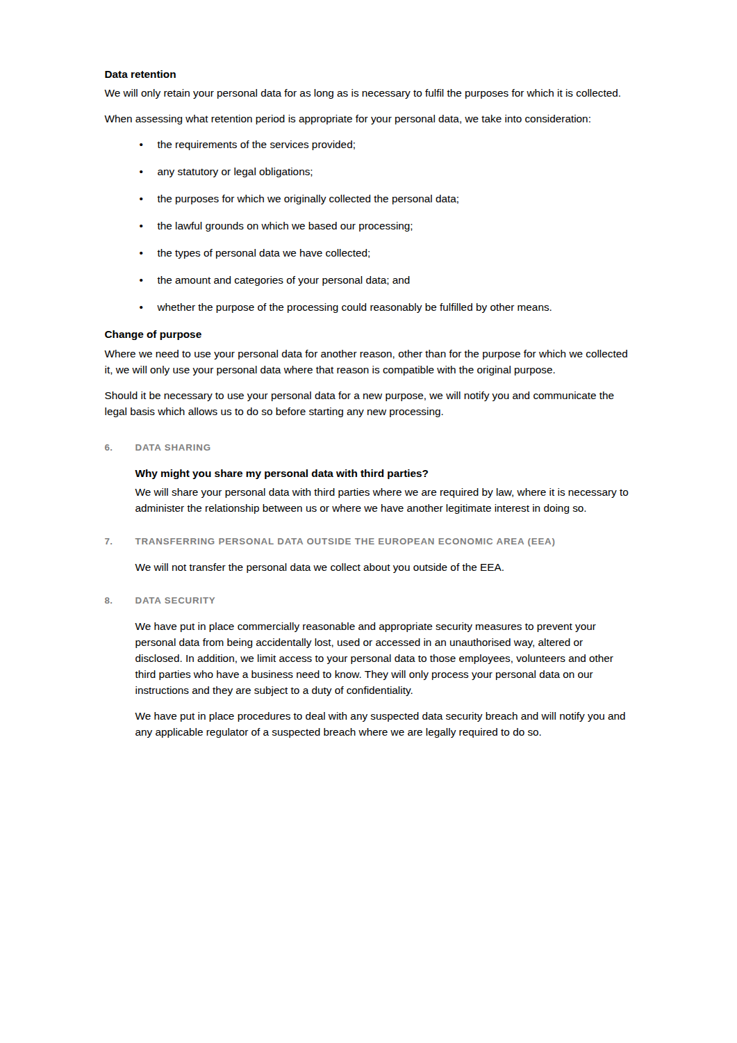Data retention
We will only retain your personal data for as long as is necessary to fulfil the purposes for which it is collected.
When assessing what retention period is appropriate for your personal data, we take into consideration:
the requirements of the services provided;
any statutory or legal obligations;
the purposes for which we originally collected the personal data;
the lawful grounds on which we based our processing;
the types of personal data we have collected;
the amount and categories of your personal data; and
whether the purpose of the processing could reasonably be fulfilled by other means.
Change of purpose
Where we need to use your personal data for another reason, other than for the purpose for which we collected it, we will only use your personal data where that reason is compatible with the original purpose.
Should it be necessary to use your personal data for a new purpose, we will notify you and communicate the legal basis which allows us to do so before starting any new processing.
6.
Data sharing
Why might you share my personal data with third parties?
We will share your personal data with third parties where we are required by law, where it is necessary to administer the relationship between us or where we have another legitimate interest in doing so.
7.
Transferring personal data outside the European Economic Area (EEA)
We will not transfer the personal data we collect about you outside of the EEA.
8.
Data security
We have put in place commercially reasonable and appropriate security measures to prevent your personal data from being accidentally lost, used or accessed in an unauthorised way, altered or disclosed. In addition, we limit access to your personal data to those employees, volunteers and other third parties who have a business need to know. They will only process your personal data on our instructions and they are subject to a duty of confidentiality.
We have put in place procedures to deal with any suspected data security breach and will notify you and any applicable regulator of a suspected breach where we are legally required to do so.